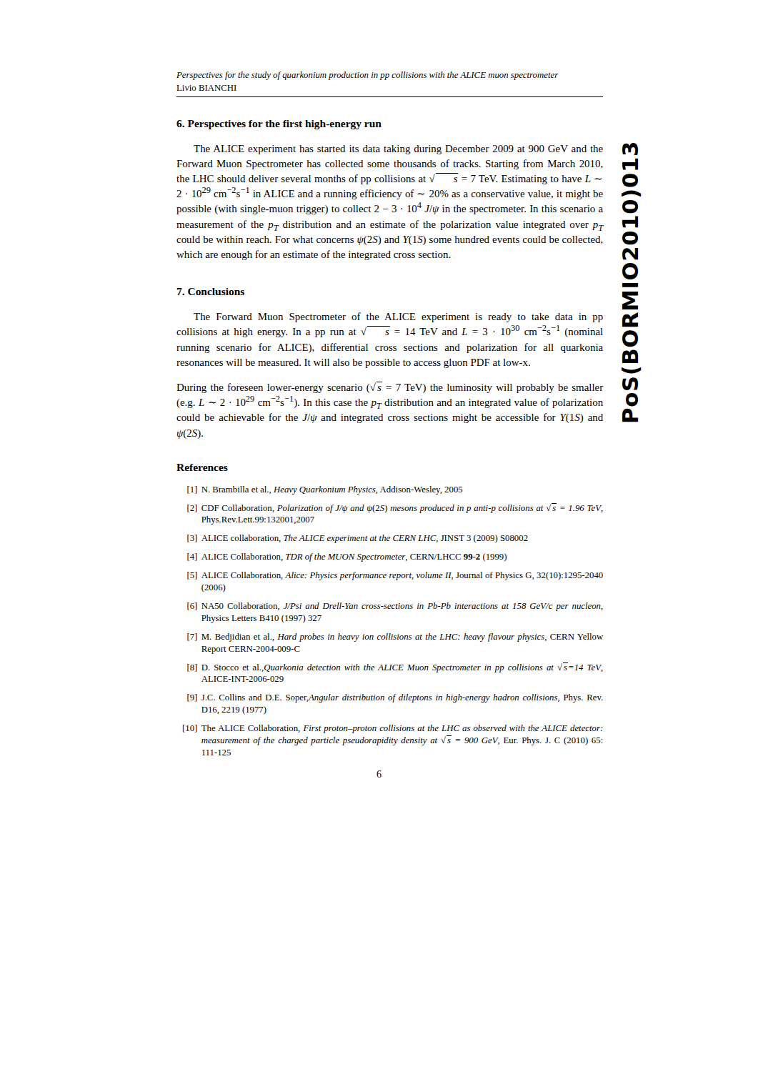Perspectives for the study of quarkonium production in pp collisions with the ALICE muon spectrometer
Livio BIANCHI
PoS(BORMIO2010)013
6. Perspectives for the first high-energy run
The ALICE experiment has started its data taking during December 2009 at 900 GeV and the Forward Muon Spectrometer has collected some thousands of tracks. Starting from March 2010, the LHC should deliver several months of pp collisions at √s = 7 TeV. Estimating to have L ∼ 2 · 1029 cm−2s−1 in ALICE and a running efficiency of ∼ 20% as a conservative value, it might be possible (with single-muon trigger) to collect 2 − 3 · 104 J/ψ in the spectrometer. In this scenario a measurement of the pT distribution and an estimate of the polarization value integrated over pT could be within reach. For what concerns ψ(2S) and Υ(1S) some hundred events could be collected, which are enough for an estimate of the integrated cross section.
7. Conclusions
The Forward Muon Spectrometer of the ALICE experiment is ready to take data in pp collisions at high energy. In a pp run at √s = 14 TeV and L = 3 · 1030 cm−2s−1 (nominal running scenario for ALICE), differential cross sections and polarization for all quarkonia resonances will be measured. It will also be possible to access gluon PDF at low-x.
During the foreseen lower-energy scenario (√s = 7 TeV) the luminosity will probably be smaller (e.g. L ∼ 2 · 1029 cm−2s−1). In this case the pT distribution and an integrated value of polarization could be achievable for the J/ψ and integrated cross sections might be accessible for Υ(1S) and ψ(2S).
References
[1] N. Brambilla et al., Heavy Quarkonium Physics, Addison-Wesley, 2005
[2] CDF Collaboration, Polarization of J/ψ and ψ(2S) mesons produced in p anti-p collisions at √s = 1.96 TeV, Phys.Rev.Lett.99:132001,2007
[3] ALICE collaboration, The ALICE experiment at the CERN LHC, JINST 3 (2009) S08002
[4] ALICE Collaboration, TDR of the MUON Spectrometer, CERN/LHCC 99-2 (1999)
[5] ALICE Collaboration, Alice: Physics performance report, volume II, Journal of Physics G, 32(10):1295-2040 (2006)
[6] NA50 Collaboration, J/Psi and Drell-Yan cross-sections in Pb-Pb interactions at 158 GeV/c per nucleon, Physics Letters B410 (1997) 327
[7] M. Bedjidian et al., Hard probes in heavy ion collisions at the LHC: heavy flavour physics, CERN Yellow Report CERN-2004-009-C
[8] D. Stocco et al.,Quarkonia detection with the ALICE Muon Spectrometer in pp collisions at √s=14 TeV, ALICE-INT-2006-029
[9] J.C. Collins and D.E. Soper,Angular distribution of dileptons in high-energy hadron collisions, Phys. Rev. D16, 2219 (1977)
[10] The ALICE Collaboration, First proton–proton collisions at the LHC as observed with the ALICE detector: measurement of the charged particle pseudorapidity density at √s = 900 GeV, Eur. Phys. J. C (2010) 65: 111-125
6